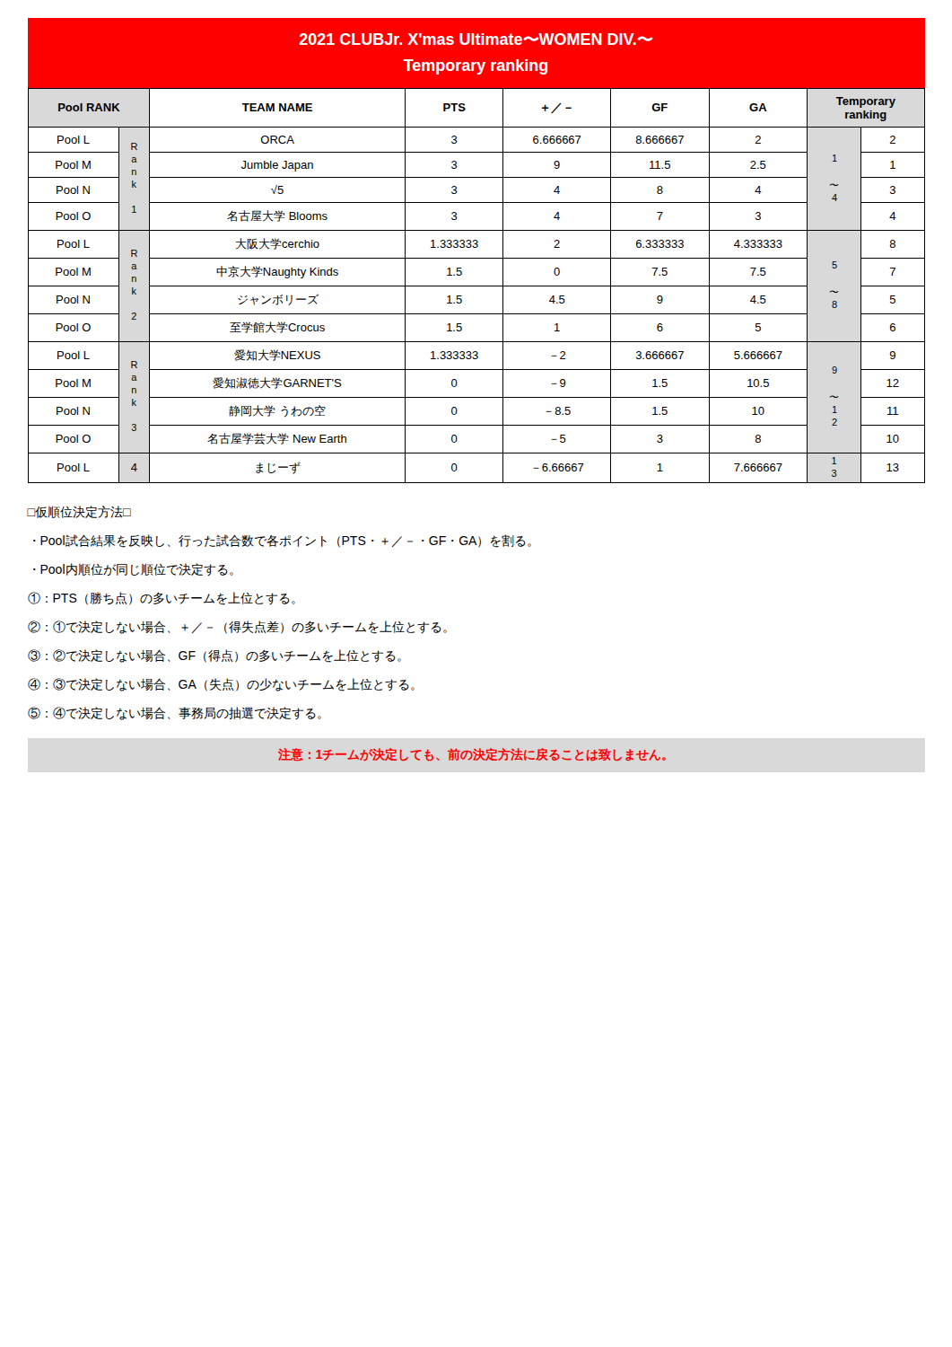2021 CLUBJr. X'mas Ultimate〜WOMEN DIV.〜
Temporary ranking
| Pool RANK | TEAM NAME | PTS | ＋／－ | GF | GA | Temporary ranking |
| --- | --- | --- | --- | --- | --- | --- |
| Pool L | Rank 1 | ORCA | 3 | 6.666667 | 8.666667 | 2 | 1 〜 4 | 2 |
| Pool M | Jumble Japan | 3 | 9 | 11.5 | 2.5 | 1 |
| Pool N | √5 | 3 | 4 | 8 | 4 | 3 |
| Pool O | 名古屋大学 Blooms | 3 | 4 | 7 | 3 | 4 |
| Pool L | Rank 2 | 大阪大学cerchio | 1.333333 | 2 | 6.333333 | 4.333333 | 5 〜 8 | 8 |
| Pool M | 中京大学Naughty Kinds | 1.5 | 0 | 7.5 | 7.5 | 7 |
| Pool N | ジャンボリーズ | 1.5 | 4.5 | 9 | 4.5 | 5 |
| Pool O | 至学館大学Crocus | 1.5 | 1 | 6 | 5 | 6 |
| Pool L | Rank 3 | 愛知大学NEXUS | 1.333333 | －2 | 3.666667 | 5.666667 | 9 〜 12 | 9 |
| Pool M | 愛知淑徳大学GARNET'S | 0 | －9 | 1.5 | 10.5 | 12 |
| Pool N | 静岡大学 うわの空 | 0 | －8.5 | 1.5 | 10 | 11 |
| Pool O | 名古屋学芸大学 New Earth | 0 | －5 | 3 | 8 | 10 |
| Pool L | 4 | まじーず | 0 | －6.66667 | 1 | 7.666667 | 13 | 13 |
□仮順位決定方法□
・Pool試合結果を反映し、行った試合数で各ポイント（PTS・＋／－・GF・GA）を割る。
・Pool内順位が同じ順位で決定する。
①：PTS（勝ち点）の多いチームを上位とする。
②：①で決定しない場合、＋／－（得失点差）の多いチームを上位とする。
③：②で決定しない場合、GF（得点）の多いチームを上位とする。
④：③で決定しない場合、GA（失点）の少ないチームを上位とする。
⑤：④で決定しない場合、事務局の抽選で決定する。
注意：1チームが決定しても、前の決定方法に戻ることは致しません。